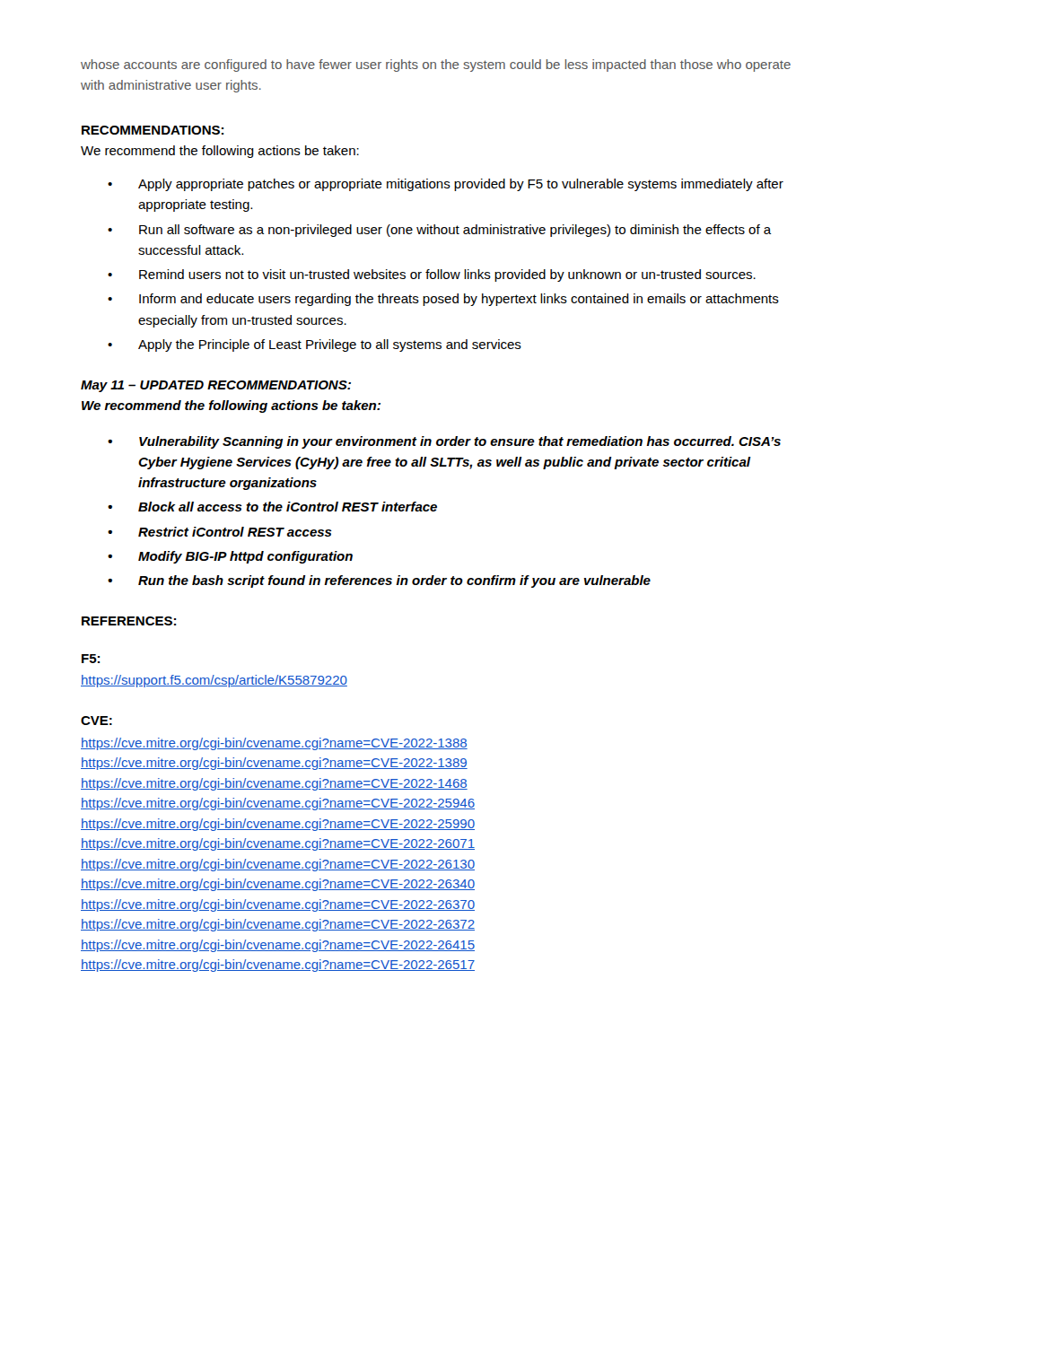whose accounts are configured to have fewer user rights on the system could be less impacted than those who operate with administrative user rights.
RECOMMENDATIONS:
We recommend the following actions be taken:
Apply appropriate patches or appropriate mitigations provided by F5 to vulnerable systems immediately after appropriate testing.
Run all software as a non-privileged user (one without administrative privileges) to diminish the effects of a successful attack.
Remind users not to visit un-trusted websites or follow links provided by unknown or un-trusted sources.
Inform and educate users regarding the threats posed by hypertext links contained in emails or attachments especially from un-trusted sources.
Apply the Principle of Least Privilege to all systems and services
May 11 – UPDATED RECOMMENDATIONS:
We recommend the following actions be taken:
Vulnerability Scanning in your environment in order to ensure that remediation has occurred. CISA’s Cyber Hygiene Services (CyHy) are free to all SLTTs, as well as public and private sector critical infrastructure organizations
Block all access to the iControl REST interface
Restrict iControl REST access
Modify BIG-IP httpd configuration
Run the bash script found in references in order to confirm if you are vulnerable
REFERENCES:
F5:
https://support.f5.com/csp/article/K55879220
CVE:
https://cve.mitre.org/cgi-bin/cvename.cgi?name=CVE-2022-1388 https://cve.mitre.org/cgi-bin/cvename.cgi?name=CVE-2022-1389 https://cve.mitre.org/cgi-bin/cvename.cgi?name=CVE-2022-1468 https://cve.mitre.org/cgi-bin/cvename.cgi?name=CVE-2022-25946 https://cve.mitre.org/cgi-bin/cvename.cgi?name=CVE-2022-25990 https://cve.mitre.org/cgi-bin/cvename.cgi?name=CVE-2022-26071 https://cve.mitre.org/cgi-bin/cvename.cgi?name=CVE-2022-26130 https://cve.mitre.org/cgi-bin/cvename.cgi?name=CVE-2022-26340 https://cve.mitre.org/cgi-bin/cvename.cgi?name=CVE-2022-26370 https://cve.mitre.org/cgi-bin/cvename.cgi?name=CVE-2022-26372 https://cve.mitre.org/cgi-bin/cvename.cgi?name=CVE-2022-26415 https://cve.mitre.org/cgi-bin/cvename.cgi?name=CVE-2022-26517